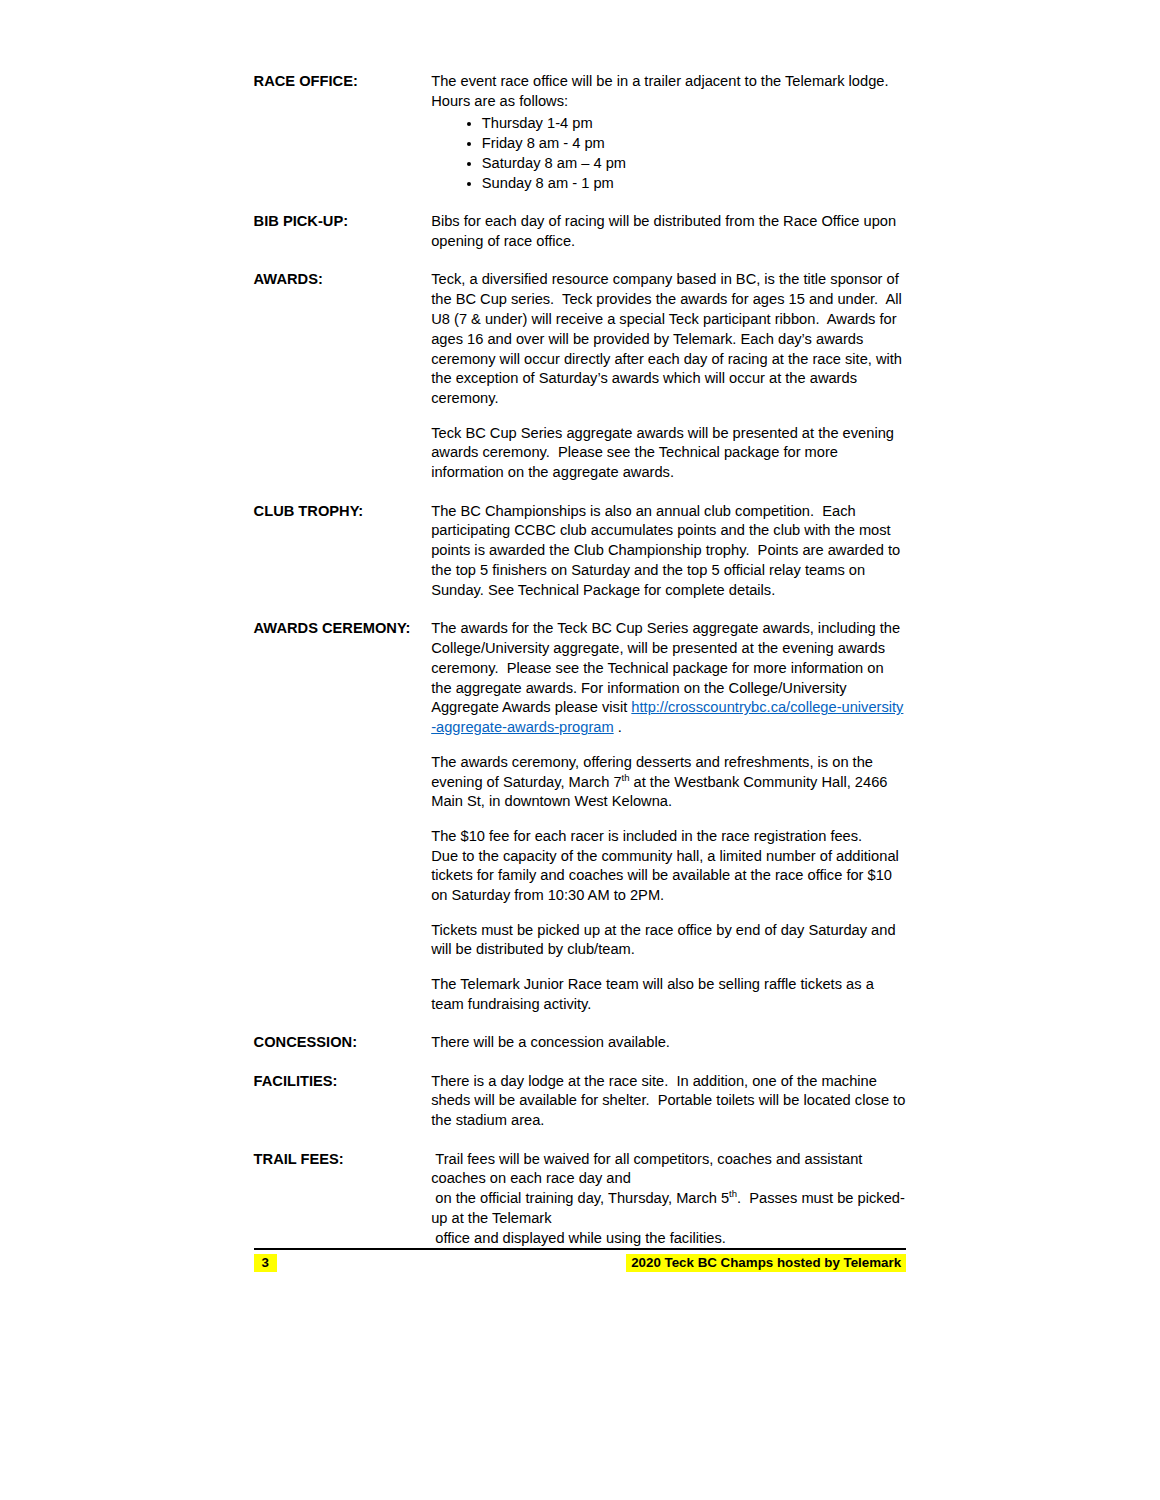| RACE OFFICE: | The event race office will be in a trailer adjacent to the Telemark lodge. Hours are as follows: Thursday 1-4 pm Friday 8 am - 4 pm Saturday 8 am – 4 pm Sunday 8 am - 1 pm |
| BIB PICK-UP: | Bibs for each day of racing will be distributed from the Race Office upon opening of race office. |
| AWARDS: | Teck, a diversified resource company based in BC, is the title sponsor of the BC Cup series. Teck provides the awards for ages 15 and under. All U8 (7 & under) will receive a special Teck participant ribbon. Awards for ages 16 and over will be provided by Telemark. Each day’s awards ceremony will occur directly after each day of racing at the race site, with the exception of Saturday’s awards which will occur at the awards ceremony. Teck BC Cup Series aggregate awards will be presented at the evening awards ceremony. Please see the Technical package for more information on the aggregate awards. |
| CLUB TROPHY: | The BC Championships is also an annual club competition. Each participating CCBC club accumulates points and the club with the most points is awarded the Club Championship trophy. Points are awarded to the top 5 finishers on Saturday and the top 5 official relay teams on Sunday. See Technical Package for complete details. |
| AWARDS CEREMONY: | The awards for the Teck BC Cup Series aggregate awards, including the College/University aggregate, will be presented at the evening awards ceremony. Please see the Technical package for more information on the aggregate awards. For information on the College/University Aggregate Awards please visit http://crosscountrybc.ca/college-university-aggregate-awards-program . The awards ceremony, offering desserts and refreshments, is on the evening of Saturday, March 7 th at the Westbank Community Hall, 2466 Main St, in downtown West Kelowna. The $10 fee for each racer is included in the race registration fees. Due to the capacity of the community hall, a limited number of additional tickets for family and coaches will be available at the race office for $10 on Saturday from 10:30 AM to 2PM. Tickets must be picked up at the race office by end of day Saturday and will be distributed by club/team. The Telemark Junior Race team will also be selling raffle tickets as a team fundraising activity. |
| CONCESSION: | There will be a concession available. |
| FACILITIES: | There is a day lodge at the race site. In addition, one of the machine sheds will be available for shelter. Portable toilets will be located close to the stadium area. |
| TRAIL FEES: | Trail fees will be waived for all competitors, coaches and assistant coaches on each race day and on the official training day, Thursday, March 5 th . Passes must be picked-up at the Telemark office and displayed while using the facilities. |
3 2020 Teck BC Champs hosted by Telemark